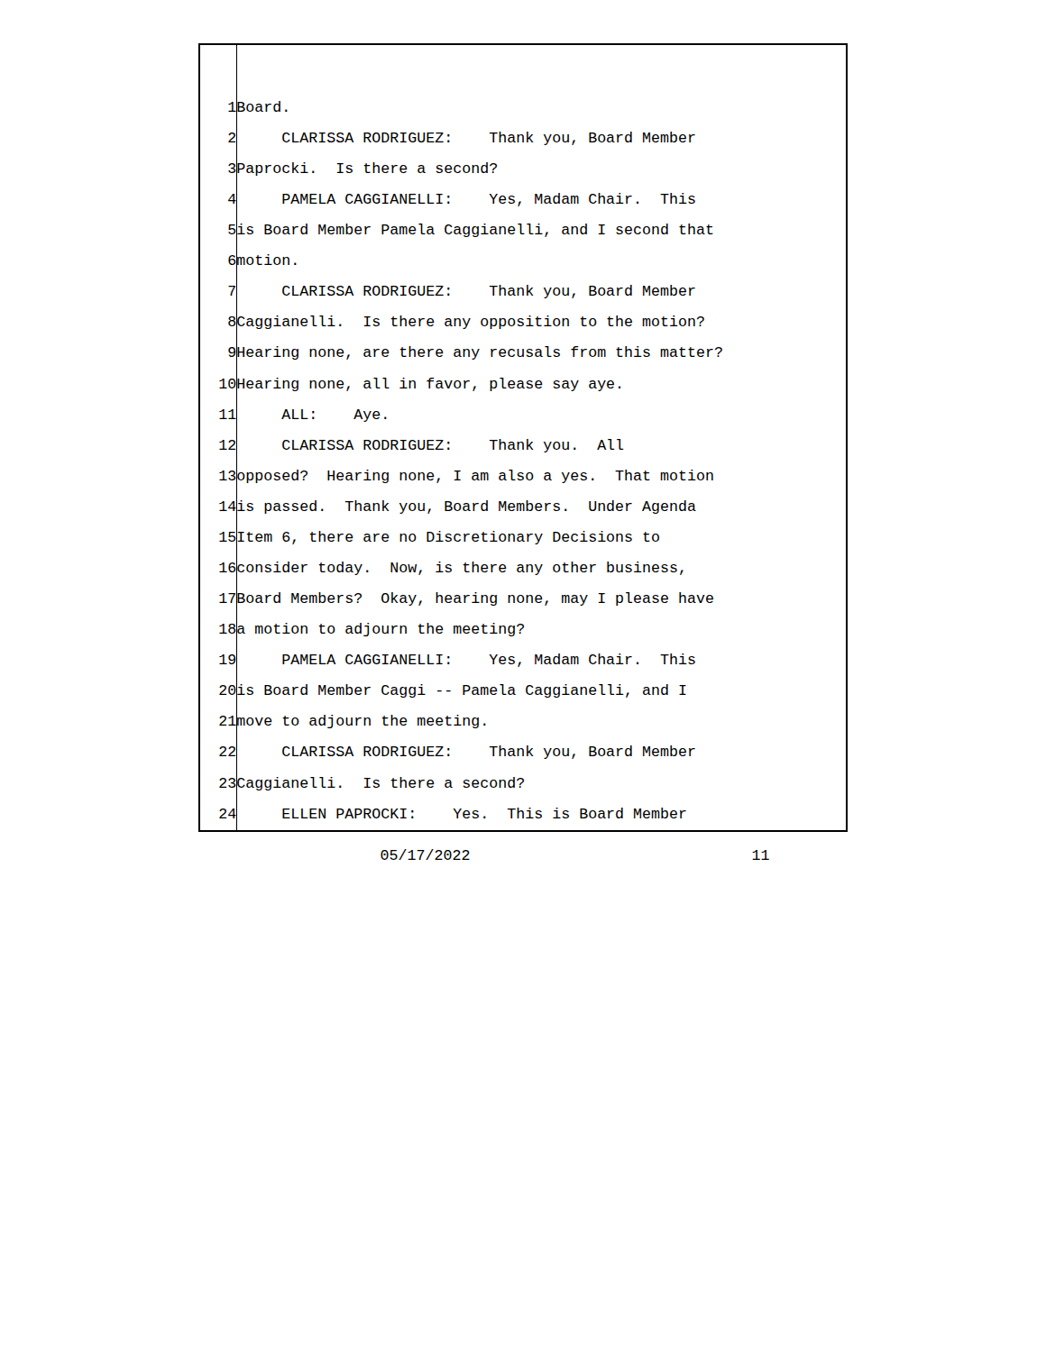| 1 | Board. |
| 2 | CLARISSA RODRIGUEZ: Thank you, Board Member |
| 3 | Paprocki. Is there a second? |
| 4 | PAMELA CAGGIANELLI: Yes, Madam Chair. This |
| 5 | is Board Member Pamela Caggianelli, and I second that |
| 6 | motion. |
| 7 | CLARISSA RODRIGUEZ: Thank you, Board Member |
| 8 | Caggianelli. Is there any opposition to the motion? |
| 9 | Hearing none, are there any recusals from this matter? |
| 10 | Hearing none, all in favor, please say aye. |
| 11 | ALL: Aye. |
| 12 | CLARISSA RODRIGUEZ: Thank you. All |
| 13 | opposed? Hearing none, I am also a yes. That motion |
| 14 | is passed. Thank you, Board Members. Under Agenda |
| 15 | Item 6, there are no Discretionary Decisions to |
| 16 | consider today. Now, is there any other business, |
| 17 | Board Members? Okay, hearing none, may I please have |
| 18 | a motion to adjourn the meeting? |
| 19 | PAMELA CAGGIANELLI: Yes, Madam Chair. This |
| 20 | is Board Member Caggi -- Pamela Caggianelli, and I |
| 21 | move to adjourn the meeting. |
| 22 | CLARISSA RODRIGUEZ: Thank you, Board Member |
| 23 | Caggianelli. Is there a second? |
| 24 | ELLEN PAPROCKI: Yes. This is Board Member |
05/17/2022 11